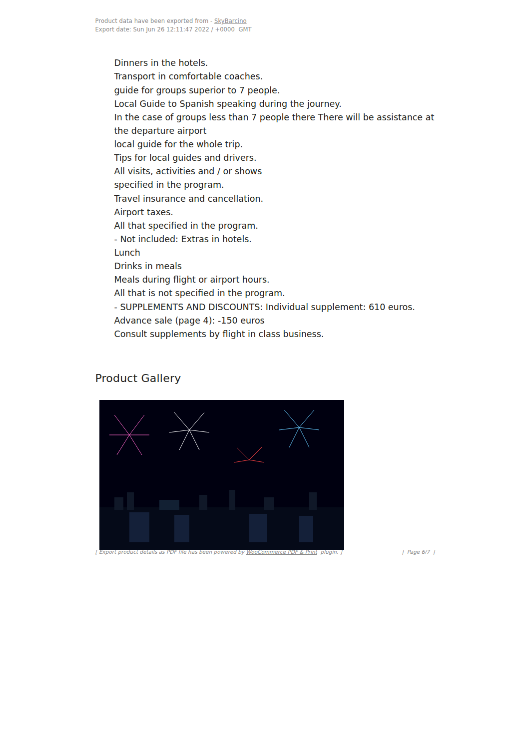Product data have been exported from - SkyBarcino
Export date: Sun Jun 26 12:11:47 2022 / +0000 GMT
Dinners in the hotels.
Transport in comfortable coaches.
guide for groups superior to 7 people.
Local Guide to Spanish speaking during the journey.
In the case of groups less than 7 people there There will be assistance at the departure airport
local guide for the whole trip.
Tips for local guides and drivers.
All visits, activities and / or shows
specified in the program.
Travel insurance and cancellation.
Airport taxes.
All that specified in the program.
- Not included: Extras in hotels.
Lunch
Drinks in meals
Meals during flight or airport hours.
All that is not specified in the program.
- SUPPLEMENTS AND DISCOUNTS: Individual supplement: 610 euros.
Advance sale (page 4): -150 euros
Consult supplements by flight in class business.
Product Gallery
[ Export product details as PDF file has been powered by WooCommerce PDF & Print plugin. ] | Page 6/7 |